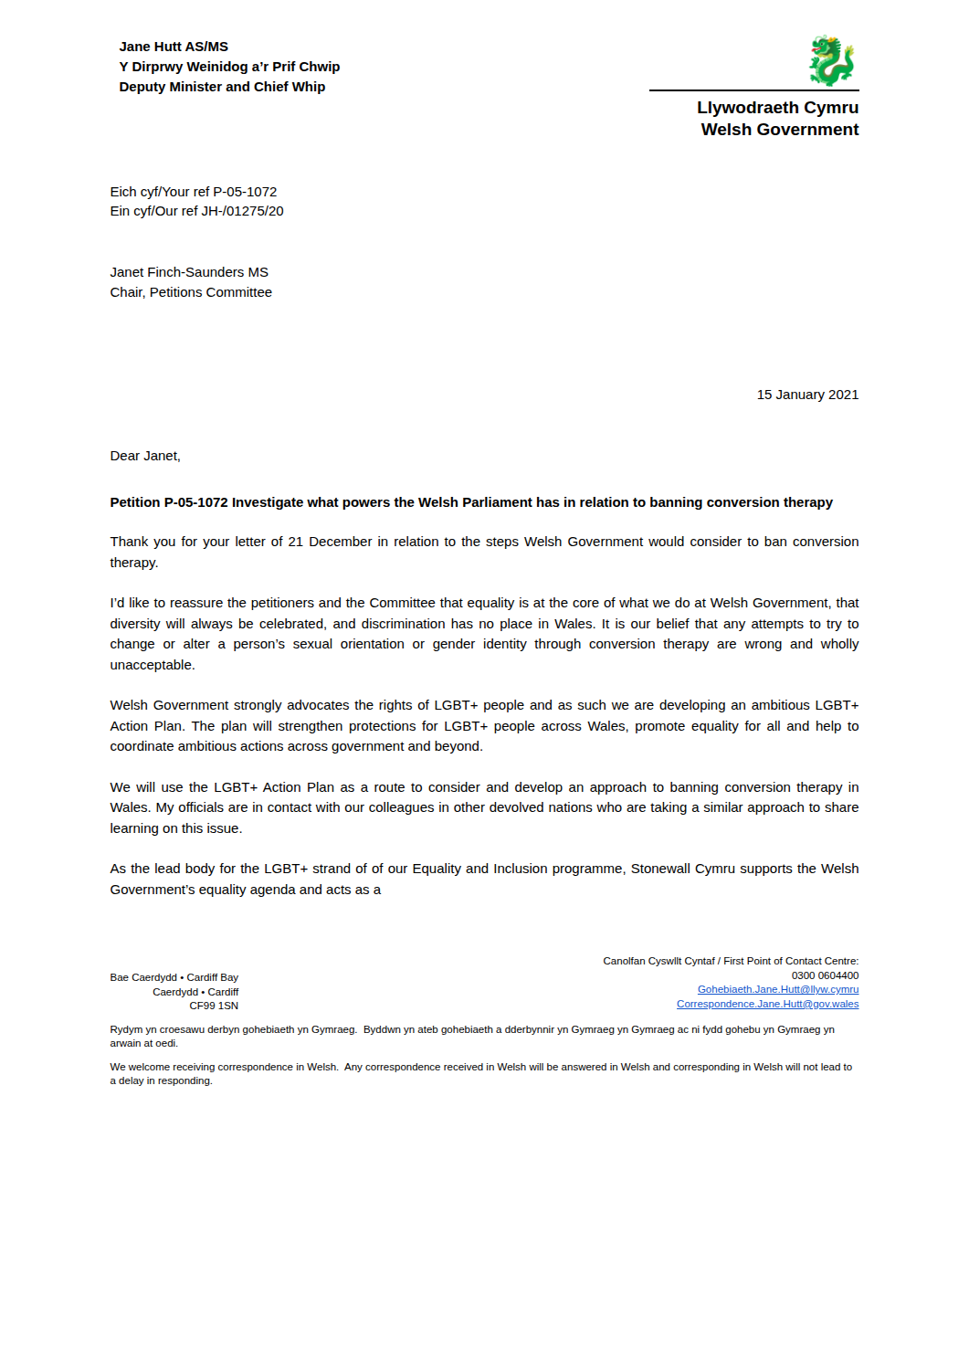Jane Hutt AS/MS
Y Dirprwy Weinidog a’r Prif Chwip
Deputy Minister and Chief Whip
🐉
Llywodraeth Cymru
Welsh Government
Eich cyf/Your ref P-05-1072
Ein cyf/Our ref JH-/01275/20
Janet Finch-Saunders MS
Chair, Petitions Committee
15 January 2021
Dear Janet,
Petition P-05-1072 Investigate what powers the Welsh Parliament has in relation to banning conversion therapy
Thank you for your letter of 21 December in relation to the steps Welsh Government would consider to ban conversion therapy.
I’d like to reassure the petitioners and the Committee that equality is at the core of what we do at Welsh Government, that diversity will always be celebrated, and discrimination has no place in Wales. It is our belief that any attempts to try to change or alter a person’s sexual orientation or gender identity through conversion therapy are wrong and wholly unacceptable.
Welsh Government strongly advocates the rights of LGBT+ people and as such we are developing an ambitious LGBT+ Action Plan. The plan will strengthen protections for LGBT+ people across Wales, promote equality for all and help to coordinate ambitious actions across government and beyond.
We will use the LGBT+ Action Plan as a route to consider and develop an approach to banning conversion therapy in Wales. My officials are in contact with our colleagues in other devolved nations who are taking a similar approach to share learning on this issue.
As the lead body for the LGBT+ strand of of our Equality and Inclusion programme, Stonewall Cymru supports the Welsh Government’s equality agenda and acts as a
Bae Caerdydd • Cardiff Bay
Caerdydd • Cardiff
CF99 1SN
Canolfan Cyswllt Cyntaf / First Point of Contact Centre:
0300 0604400
Gohebiaeth.Jane.Hutt@llyw.cymru
Correspondence.Jane.Hutt@gov.wales
Rydym yn croesawu derbyn gohebiaeth yn Gymraeg. Byddwn yn ateb gohebiaeth a dderbynnir yn Gymraeg yn Gymraeg ac ni fydd gohebu yn Gymraeg yn arwain at oedi.
We welcome receiving correspondence in Welsh. Any correspondence received in Welsh will be answered in Welsh and corresponding in Welsh will not lead to a delay in responding.